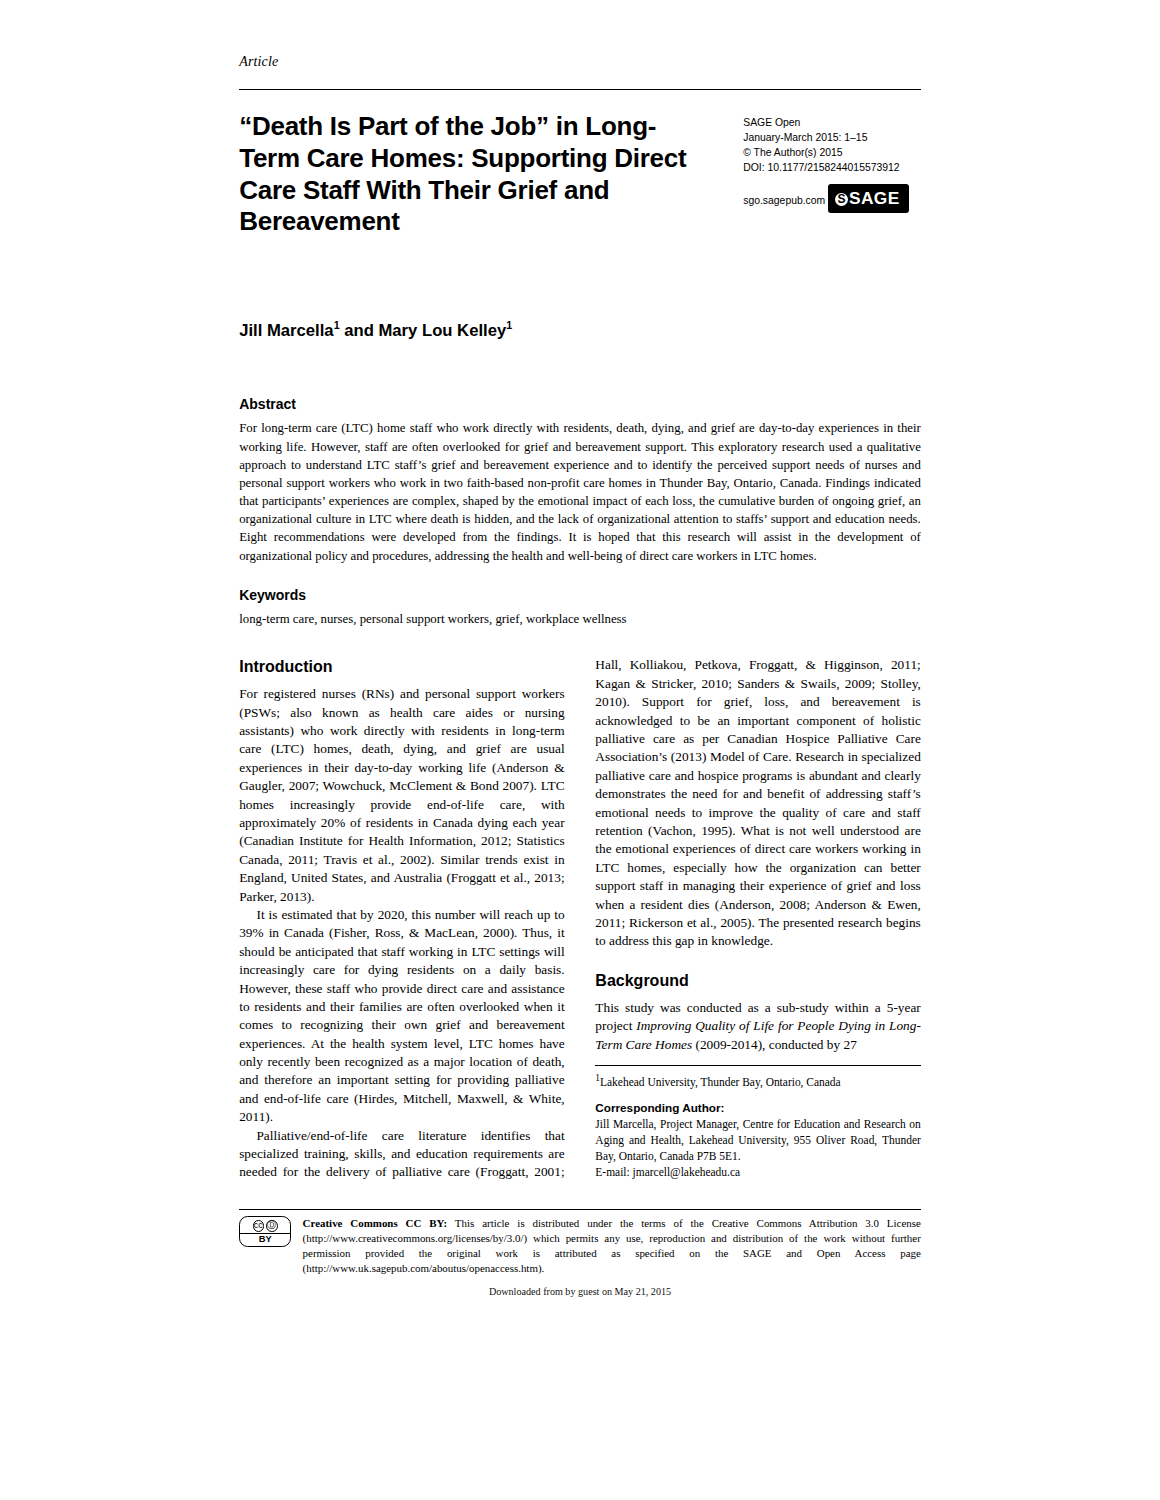Article
“Death Is Part of the Job” in Long-Term Care Homes: Supporting Direct Care Staff With Their Grief and Bereavement
SAGE Open
January-March 2015: 1–15
© The Author(s) 2015
DOI: 10.1177/2158244015573912
sgo.sagepub.com
SSAGE
Jill Marcella1 and Mary Lou Kelley1
Abstract
For long-term care (LTC) home staff who work directly with residents, death, dying, and grief are day-to-day experiences in their working life. However, staff are often overlooked for grief and bereavement support. This exploratory research used a qualitative approach to understand LTC staff’s grief and bereavement experience and to identify the perceived support needs of nurses and personal support workers who work in two faith-based non-profit care homes in Thunder Bay, Ontario, Canada. Findings indicated that participants’ experiences are complex, shaped by the emotional impact of each loss, the cumulative burden of ongoing grief, an organizational culture in LTC where death is hidden, and the lack of organizational attention to staffs’ support and education needs. Eight recommendations were developed from the findings. It is hoped that this research will assist in the development of organizational policy and procedures, addressing the health and well-being of direct care workers in LTC homes.
Keywords
long-term care, nurses, personal support workers, grief, workplace wellness
Introduction
For registered nurses (RNs) and personal support workers (PSWs; also known as health care aides or nursing assistants) who work directly with residents in long-term care (LTC) homes, death, dying, and grief are usual experiences in their day-to-day working life (Anderson & Gaugler, 2007; Wowchuck, McClement & Bond 2007). LTC homes increasingly provide end-of-life care, with approximately 20% of residents in Canada dying each year (Canadian Institute for Health Information, 2012; Statistics Canada, 2011; Travis et al., 2002). Similar trends exist in England, United States, and Australia (Froggatt et al., 2013; Parker, 2013).
It is estimated that by 2020, this number will reach up to 39% in Canada (Fisher, Ross, & MacLean, 2000). Thus, it should be anticipated that staff working in LTC settings will increasingly care for dying residents on a daily basis. However, these staff who provide direct care and assistance to residents and their families are often overlooked when it comes to recognizing their own grief and bereavement experiences. At the health system level, LTC homes have only recently been recognized as a major location of death, and therefore an important setting for providing palliative and end-of-life care (Hirdes, Mitchell, Maxwell, & White, 2011).
Palliative/end-of-life care literature identifies that specialized training, skills, and education requirements are needed for the delivery of palliative care (Froggatt, 2001; Hall, Kolliakou, Petkova, Froggatt, & Higginson, 2011; Kagan & Stricker, 2010; Sanders & Swails, 2009; Stolley, 2010). Support for grief, loss, and bereavement is acknowledged to be an important component of holistic palliative care as per Canadian Hospice Palliative Care Association’s (2013) Model of Care. Research in specialized palliative care and hospice programs is abundant and clearly demonstrates the need for and benefit of addressing staff’s emotional needs to improve the quality of care and staff retention (Vachon, 1995). What is not well understood are the emotional experiences of direct care workers working in LTC homes, especially how the organization can better support staff in managing their experience of grief and loss when a resident dies (Anderson, 2008; Anderson & Ewen, 2011; Rickerson et al., 2005). The presented research begins to address this gap in knowledge.
Background
This study was conducted as a sub-study within a 5-year project Improving Quality of Life for People Dying in Long-Term Care Homes (2009-2014), conducted by 27
1Lakehead University, Thunder Bay, Ontario, Canada
Corresponding Author:
Jill Marcella, Project Manager, Centre for Education and Research on Aging and Health, Lakehead University, 955 Oliver Road, Thunder Bay, Ontario, Canada P7B 5E1.
E-mail: jmarcell@lakeheadu.ca
ccⒹ
BY
Creative Commons CC BY: This article is distributed under the terms of the Creative Commons Attribution 3.0 License (http://www.creativecommons.org/licenses/by/3.0/) which permits any use, reproduction and distribution of the work without further permission provided the original work is attributed as specified on the SAGE and Open Access page (http://www.uk.sagepub.com/aboutus/openaccess.htm).
Downloaded from by guest on May 21, 2015